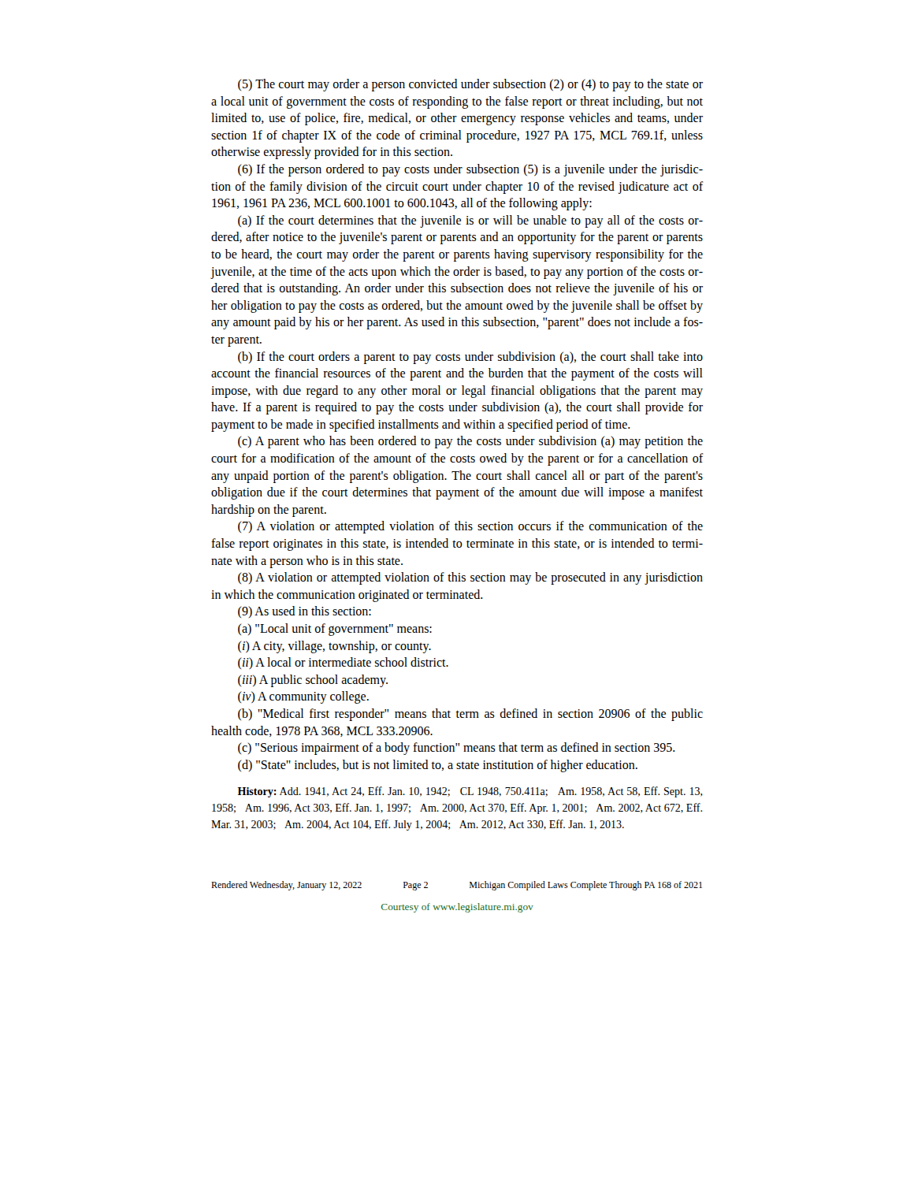(5) The court may order a person convicted under subsection (2) or (4) to pay to the state or a local unit of government the costs of responding to the false report or threat including, but not limited to, use of police, fire, medical, or other emergency response vehicles and teams, under section 1f of chapter IX of the code of criminal procedure, 1927 PA 175, MCL 769.1f, unless otherwise expressly provided for in this section.
(6) If the person ordered to pay costs under subsection (5) is a juvenile under the jurisdiction of the family division of the circuit court under chapter 10 of the revised judicature act of 1961, 1961 PA 236, MCL 600.1001 to 600.1043, all of the following apply:
(a) If the court determines that the juvenile is or will be unable to pay all of the costs ordered, after notice to the juvenile's parent or parents and an opportunity for the parent or parents to be heard, the court may order the parent or parents having supervisory responsibility for the juvenile, at the time of the acts upon which the order is based, to pay any portion of the costs ordered that is outstanding. An order under this subsection does not relieve the juvenile of his or her obligation to pay the costs as ordered, but the amount owed by the juvenile shall be offset by any amount paid by his or her parent. As used in this subsection, "parent" does not include a foster parent.
(b) If the court orders a parent to pay costs under subdivision (a), the court shall take into account the financial resources of the parent and the burden that the payment of the costs will impose, with due regard to any other moral or legal financial obligations that the parent may have. If a parent is required to pay the costs under subdivision (a), the court shall provide for payment to be made in specified installments and within a specified period of time.
(c) A parent who has been ordered to pay the costs under subdivision (a) may petition the court for a modification of the amount of the costs owed by the parent or for a cancellation of any unpaid portion of the parent's obligation. The court shall cancel all or part of the parent's obligation due if the court determines that payment of the amount due will impose a manifest hardship on the parent.
(7) A violation or attempted violation of this section occurs if the communication of the false report originates in this state, is intended to terminate in this state, or is intended to terminate with a person who is in this state.
(8) A violation or attempted violation of this section may be prosecuted in any jurisdiction in which the communication originated or terminated.
(9) As used in this section:
(a) "Local unit of government" means:
(i) A city, village, township, or county.
(ii) A local or intermediate school district.
(iii) A public school academy.
(iv) A community college.
(b) "Medical first responder" means that term as defined in section 20906 of the public health code, 1978 PA 368, MCL 333.20906.
(c) "Serious impairment of a body function" means that term as defined in section 395.
(d) "State" includes, but is not limited to, a state institution of higher education.
History: Add. 1941, Act 24, Eff. Jan. 10, 1942; CL 1948, 750.411a; Am. 1958, Act 58, Eff. Sept. 13, 1958; Am. 1996, Act 303, Eff. Jan. 1, 1997; Am. 2000, Act 370, Eff. Apr. 1, 2001; Am. 2002, Act 672, Eff. Mar. 31, 2003; Am. 2004, Act 104, Eff. July 1, 2004; Am. 2012, Act 330, Eff. Jan. 1, 2013.
Rendered Wednesday, January 12, 2022
Page 2
Michigan Compiled Laws Complete Through PA 168 of 2021
Courtesy of www.legislature.mi.gov